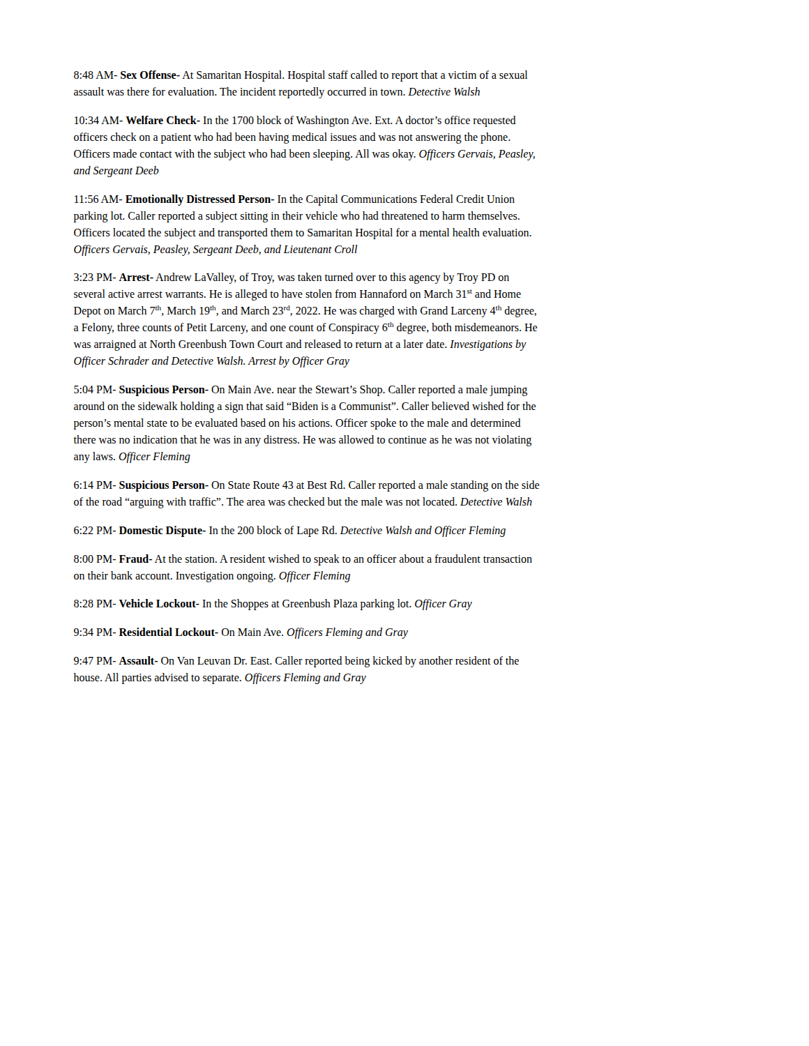8:48 AM- Sex Offense- At Samaritan Hospital. Hospital staff called to report that a victim of a sexual assault was there for evaluation. The incident reportedly occurred in town. Detective Walsh
10:34 AM- Welfare Check- In the 1700 block of Washington Ave. Ext. A doctor’s office requested officers check on a patient who had been having medical issues and was not answering the phone. Officers made contact with the subject who had been sleeping. All was okay. Officers Gervais, Peasley, and Sergeant Deeb
11:56 AM- Emotionally Distressed Person- In the Capital Communications Federal Credit Union parking lot. Caller reported a subject sitting in their vehicle who had threatened to harm themselves. Officers located the subject and transported them to Samaritan Hospital for a mental health evaluation. Officers Gervais, Peasley, Sergeant Deeb, and Lieutenant Croll
3:23 PM- Arrest- Andrew LaValley, of Troy, was taken turned over to this agency by Troy PD on several active arrest warrants. He is alleged to have stolen from Hannaford on March 31st and Home Depot on March 7th, March 19th, and March 23rd, 2022. He was charged with Grand Larceny 4th degree, a Felony, three counts of Petit Larceny, and one count of Conspiracy 6th degree, both misdemeanors. He was arraigned at North Greenbush Town Court and released to return at a later date. Investigations by Officer Schrader and Detective Walsh. Arrest by Officer Gray
5:04 PM- Suspicious Person- On Main Ave. near the Stewart’s Shop. Caller reported a male jumping around on the sidewalk holding a sign that said “Biden is a Communist”. Caller believed wished for the person’s mental state to be evaluated based on his actions. Officer spoke to the male and determined there was no indication that he was in any distress. He was allowed to continue as he was not violating any laws. Officer Fleming
6:14 PM- Suspicious Person- On State Route 43 at Best Rd. Caller reported a male standing on the side of the road “arguing with traffic”. The area was checked but the male was not located. Detective Walsh
6:22 PM- Domestic Dispute- In the 200 block of Lape Rd. Detective Walsh and Officer Fleming
8:00 PM- Fraud- At the station. A resident wished to speak to an officer about a fraudulent transaction on their bank account. Investigation ongoing. Officer Fleming
8:28 PM- Vehicle Lockout- In the Shoppes at Greenbush Plaza parking lot. Officer Gray
9:34 PM- Residential Lockout- On Main Ave. Officers Fleming and Gray
9:47 PM- Assault- On Van Leuvan Dr. East. Caller reported being kicked by another resident of the house. All parties advised to separate. Officers Fleming and Gray